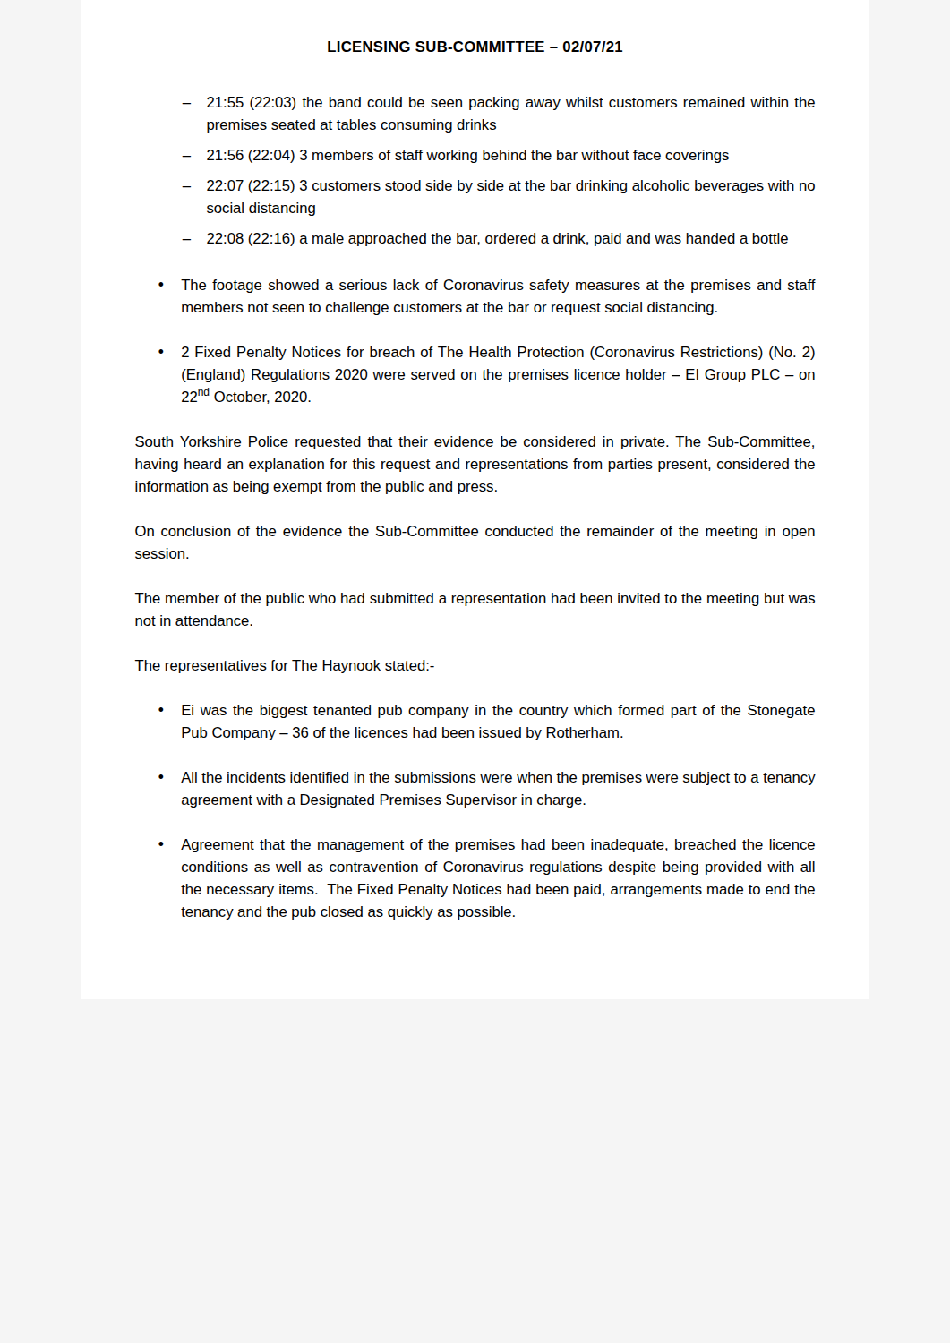LICENSING SUB-COMMITTEE – 02/07/21
21:55 (22:03) the band could be seen packing away whilst customers remained within the premises seated at tables consuming drinks
21:56 (22:04) 3 members of staff working behind the bar without face coverings
22:07 (22:15) 3 customers stood side by side at the bar drinking alcoholic beverages with no social distancing
22:08 (22:16) a male approached the bar, ordered a drink, paid and was handed a bottle
The footage showed a serious lack of Coronavirus safety measures at the premises and staff members not seen to challenge customers at the bar or request social distancing.
2 Fixed Penalty Notices for breach of The Health Protection (Coronavirus Restrictions) (No. 2) (England) Regulations 2020 were served on the premises licence holder – EI Group PLC – on 22nd October, 2020.
South Yorkshire Police requested that their evidence be considered in private. The Sub-Committee, having heard an explanation for this request and representations from parties present, considered the information as being exempt from the public and press.
On conclusion of the evidence the Sub-Committee conducted the remainder of the meeting in open session.
The member of the public who had submitted a representation had been invited to the meeting but was not in attendance.
The representatives for The Haynook stated:-
Ei was the biggest tenanted pub company in the country which formed part of the Stonegate Pub Company – 36 of the licences had been issued by Rotherham.
All the incidents identified in the submissions were when the premises were subject to a tenancy agreement with a Designated Premises Supervisor in charge.
Agreement that the management of the premises had been inadequate, breached the licence conditions as well as contravention of Coronavirus regulations despite being provided with all the necessary items. The Fixed Penalty Notices had been paid, arrangements made to end the tenancy and the pub closed as quickly as possible.